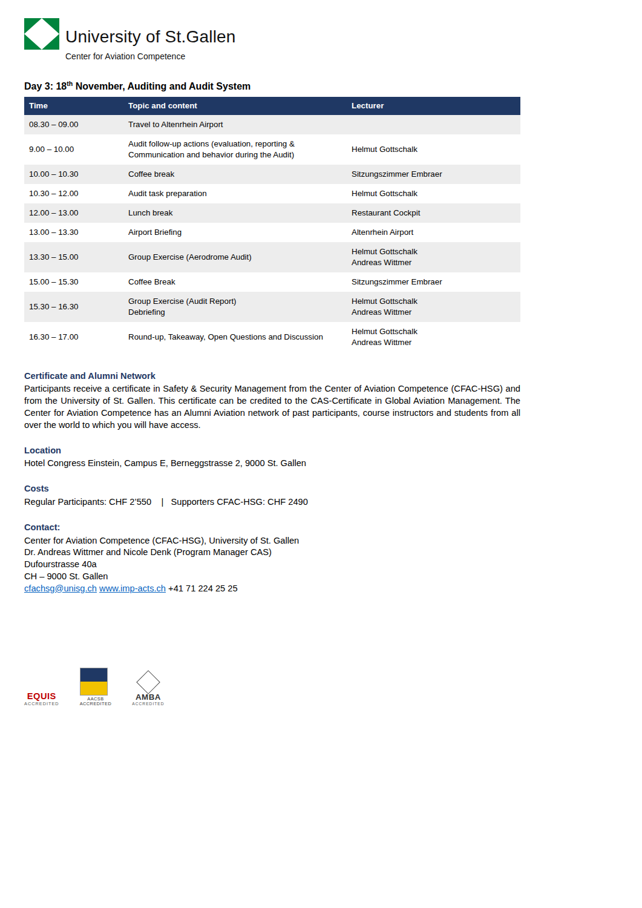University of St.Gallen
Center for Aviation Competence
Day 3: 18th November, Auditing and Audit System
| Time | Topic and content | Lecturer |
| --- | --- | --- |
| 08.30 – 09.00 | Travel to Altenrhein Airport | |
| 9.00 – 10.00 | Audit follow-up actions (evaluation, reporting & Communication and behavior during the Audit) | Helmut Gottschalk |
| 10.00 – 10.30 | Coffee break | Sitzungszimmer Embraer |
| 10.30 – 12.00 | Audit task preparation | Helmut Gottschalk |
| 12.00 – 13.00 | Lunch break | Restaurant Cockpit |
| 13.00 – 13.30 | Airport Briefing | Altenrhein Airport |
| 13.30 – 15.00 | Group Exercise (Aerodrome Audit) | Helmut Gottschalk Andreas Wittmer |
| 15.00 – 15.30 | Coffee Break | Sitzungszimmer Embraer |
| 15.30 – 16.30 | Group Exercise (Audit Report) Debriefing | Helmut Gottschalk Andreas Wittmer |
| 16.30 – 17.00 | Round-up, Takeaway, Open Questions and Discussion | Helmut Gottschalk Andreas Wittmer |
Certificate and Alumni Network
Participants receive a certificate in Safety & Security Management from the Center of Aviation Competence (CFAC-HSG) and from the University of St. Gallen. This certificate can be credited to the CAS-Certificate in Global Aviation Management. The Center for Aviation Competence has an Alumni Aviation network of past participants, course instructors and students from all over the world to which you will have access.
Location
Hotel Congress Einstein, Campus E, Berneggstrasse 2, 9000 St. Gallen
Costs
Regular Participants: CHF 2’550 | Supporters CFAC-HSG: CHF 2490
Contact:
Center for Aviation Competence (CFAC-HSG), University of St. Gallen
Dr. Andreas Wittmer and Nicole Denk (Program Manager CAS)
Dufourstrasse 40a
CH – 9000 St. Gallen
cfachsg@unisg.ch www.imp-acts.ch +41 71 224 25 25
EQUIS
ACCREDITED
AACSB
ACCREDITED
AMBA
ACCREDITED